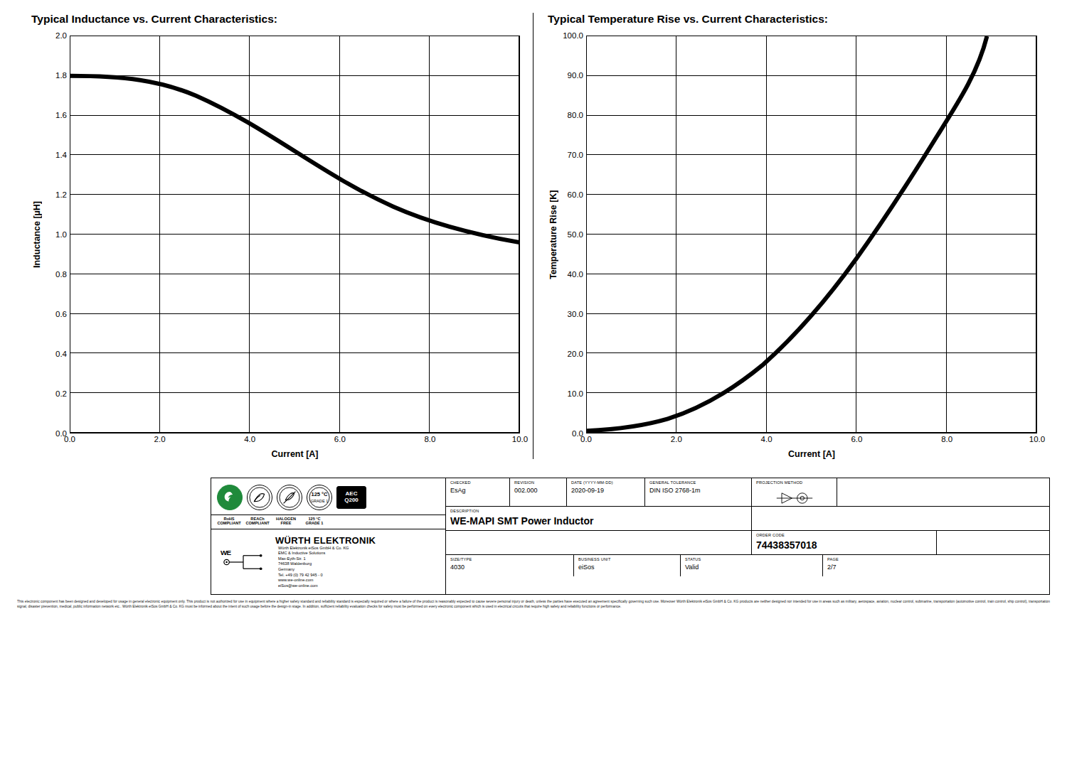Typical Inductance vs. Current Characteristics:
Inductance [µH]
2.0 1.8 1.6 1.4 1.2 1.0 0.8 0.6 0.4 0.2 0.0
0.0 2.0 4.0 6.0 8.0 10.0
Current [A]
Typical Temperature Rise vs. Current Characteristics:
Temperature Rise [K]
100.0 90.0 80.0 70.0 60.0 50.0 40.0 30.0 20.0 10.0 0.0
0.0 2.0 4.0 6.0 8.0 10.0
Current [A]
125 °C GRADE 1
AEC Q200
RoHS
COMPLIANT
REACh
COMPLIANT
HALOGEN
FREE
125 °C
GRADE 1
W E
WÜRTH ELEKTRONIK
Würth Elektronik eiSos GmbH & Co. KG
EMC & Inductive Solutions
Max-Eyth-Str. 1
74638 Waldenburg
Germany
Tel. +49 (0) 79 42 945 - 0
www.we-online.com
eiSos@we-online.com
Checked EsAg
Revision 002.000
Date (YYYY-MM-DD) 2020-09-19
General Tolerance DIN ISO 2768-1m
Projection Method
Description WE-MAPI SMT Power Inductor
Order Code 74438357018
Size/Type 4030
Business Unit eiSos
Status Valid
Page 2/7
This electronic component has been designed and developed for usage in general electronic equipment only. This product is not authorized for use in equipment where a higher safety standard and reliability standard is especially required or where a failure of the product is reasonably expected to cause severe personal injury or death, unless the parties have executed an agreement specifically governing such use. Moreover Würth Elektronik eiSos GmbH & Co. KG products are neither designed nor intended for use in areas such as military, aerospace, aviation, nuclear control, submarine, transportation (automotive control, train control, ship control), transportation signal, disaster prevention, medical, public information network etc.. Würth Elektronik eiSos GmbH & Co. KG must be informed about the intent of such usage before the design-in stage. In addition, sufficient reliability evaluation checks for safety must be performed on every electronic component which is used in electrical circuits that require high safety and reliability functions or performance.